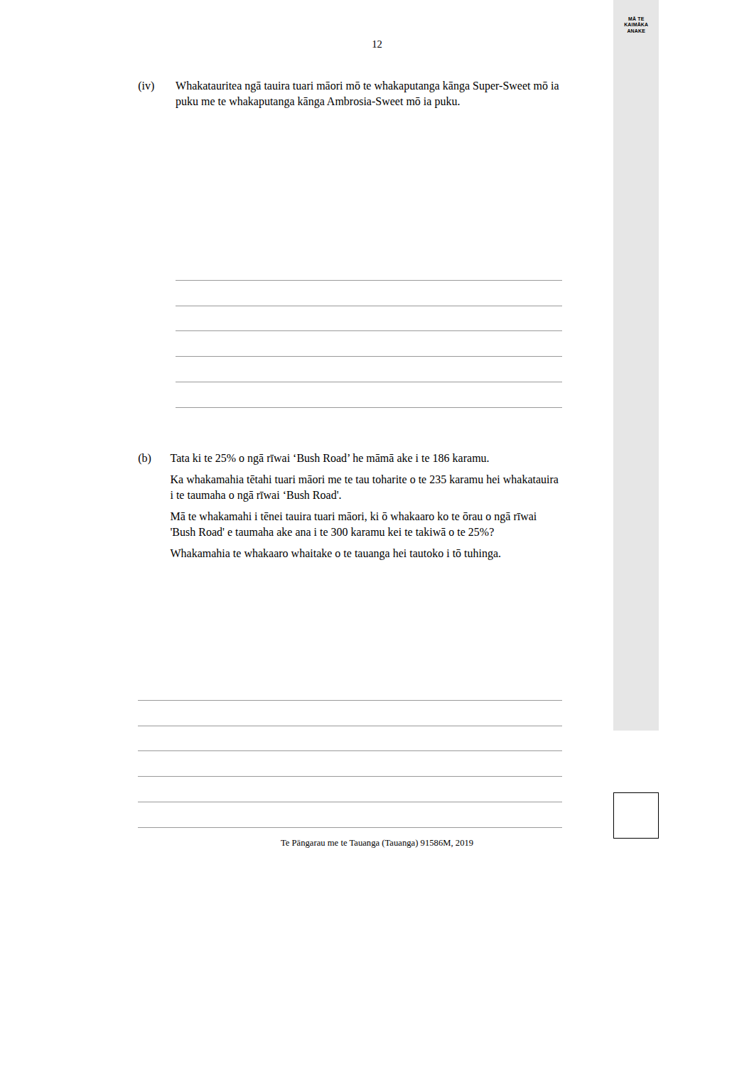MĀ TE
KAIMĀKA
ANAKE
12
(iv)
Whakatauritea ngā tauira tuari māori mō te whakaputanga kānga Super-Sweet mō ia puku me te whakaputanga kānga Ambrosia-Sweet mō ia puku.
(b)
Tata ki te 25% o ngā rīwai ‘Bush Road’ he māmā ake i te 186 karamu.
Ka whakamahia tētahi tuari māori me te tau toharite o te 235 karamu hei whakatauira i te taumaha o ngā rīwai ‘Bush Road'.
Mā te whakamahi i tēnei tauira tuari māori, ki ō whakaaro ko te ōrau o ngā rīwai 'Bush Road' e taumaha ake ana i te 300 karamu kei te takiwā o te 25%?
Whakamahia te whakaaro whaitake o te tauanga hei tautoko i tō tuhinga.
Te Pāngarau me te Tauanga (Tauanga) 91586M, 2019